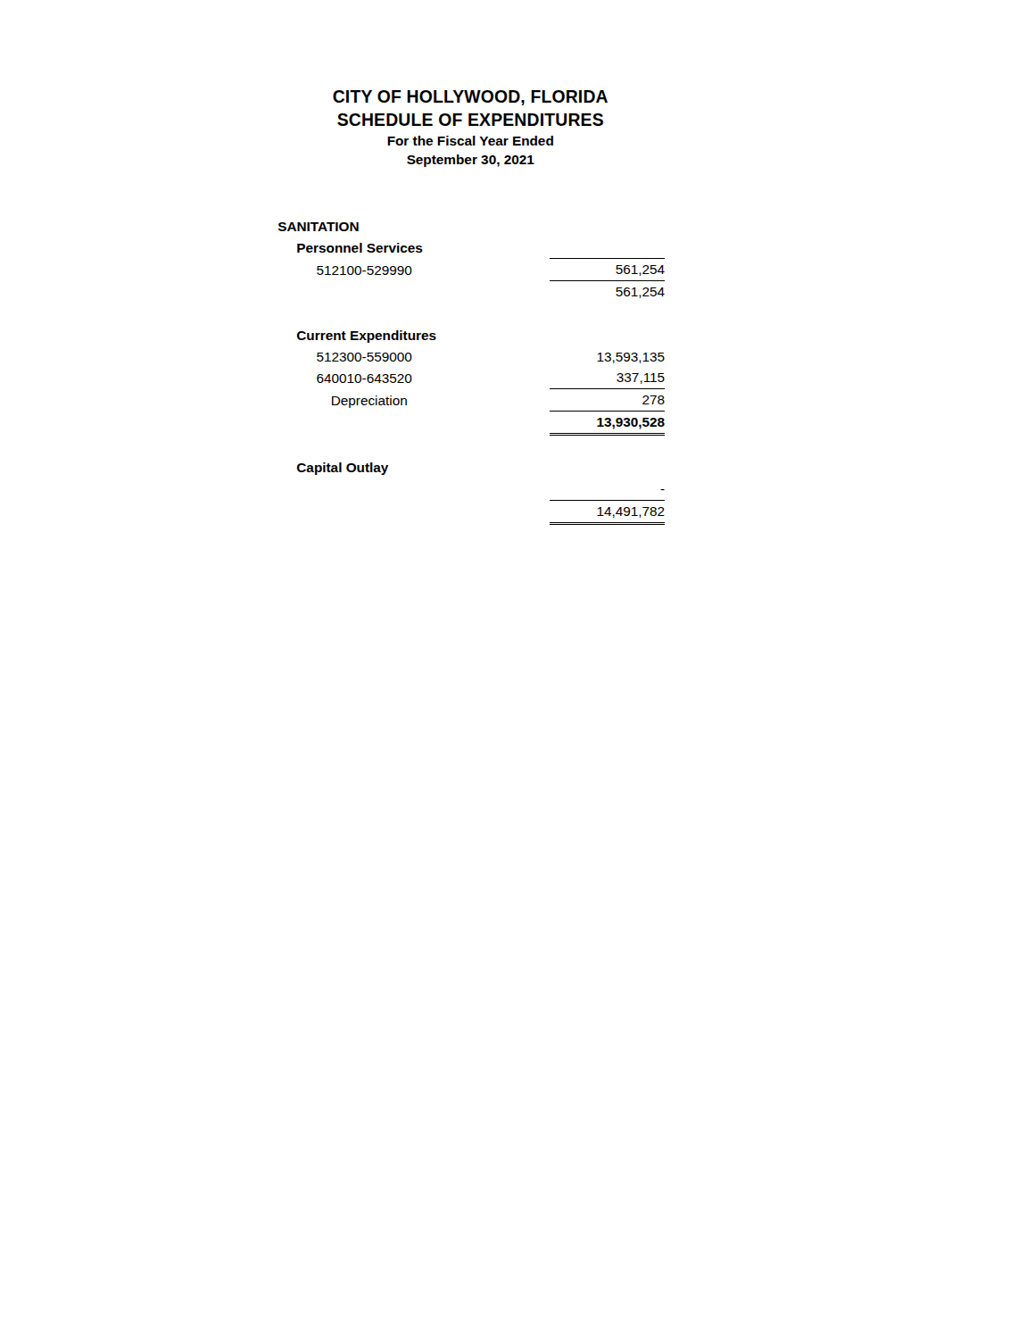CITY OF HOLLYWOOD, FLORIDA
SCHEDULE OF EXPENDITURES
For the Fiscal Year Ended
September 30, 2021
| SANITATION | |
| Personnel Services | |
| 512100-529990 | 561,254 |
| | 561,254 |
| Current Expenditures | |
| 512300-559000 | 13,593,135 |
| 640010-643520 | 337,115 |
| Depreciation | 278 |
| | 13,930,528 |
| Capital Outlay | |
| | - |
| | 14,491,782 |